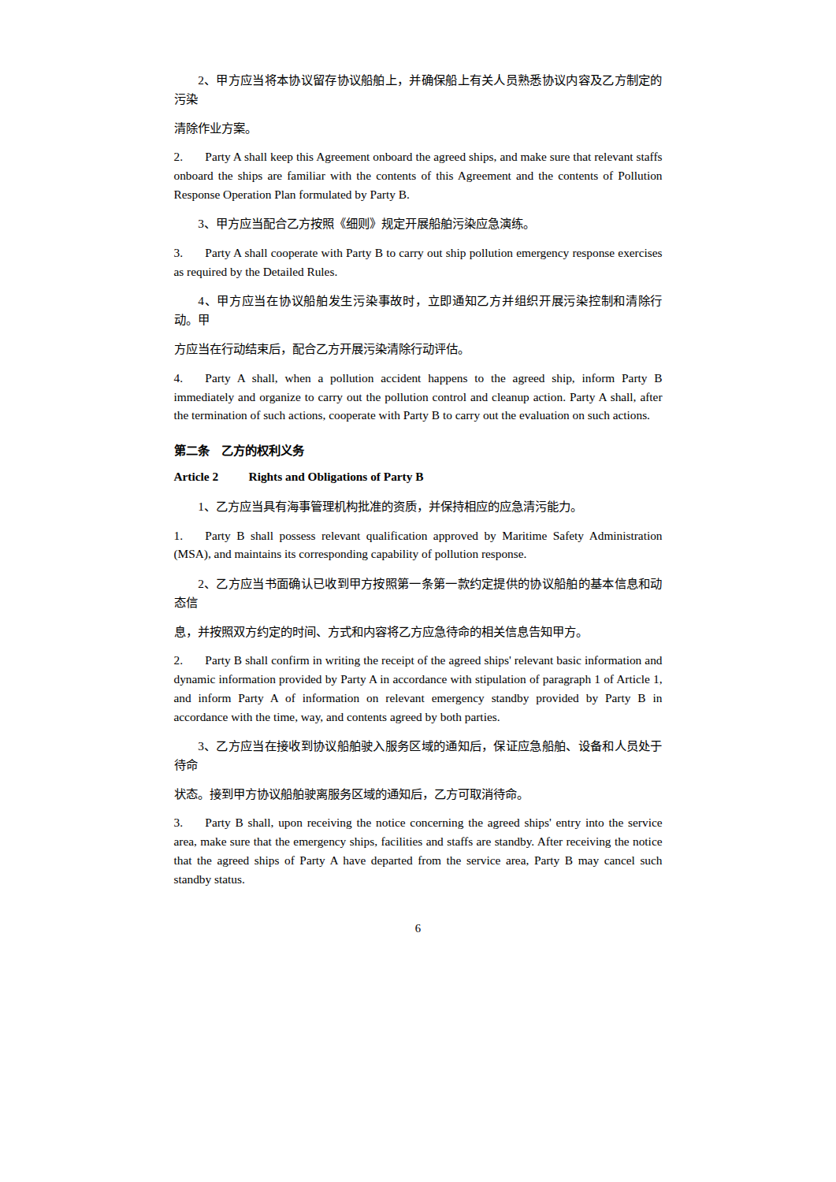2、甲方应当将本协议留存协议船舶上，并确保船上有关人员熟悉协议内容及乙方制定的污染
清除作业方案。
2. Party A shall keep this Agreement onboard the agreed ships, and make sure that relevant staffs onboard the ships are familiar with the contents of this Agreement and the contents of Pollution Response Operation Plan formulated by Party B.
3、甲方应当配合乙方按照《细则》规定开展船舶污染应急演练。
3. Party A shall cooperate with Party B to carry out ship pollution emergency response exercises as required by the Detailed Rules.
4、甲方应当在协议船舶发生污染事故时，立即通知乙方并组织开展污染控制和清除行动。甲
方应当在行动结束后，配合乙方开展污染清除行动评估。
4. Party A shall, when a pollution accident happens to the agreed ship, inform Party B immediately and organize to carry out the pollution control and cleanup action. Party A shall, after the termination of such actions, cooperate with Party B to carry out the evaluation on such actions.
第二条　乙方的权利义务
Article 2 Rights and Obligations of Party B
1、乙方应当具有海事管理机构批准的资质，并保持相应的应急清污能力。
1. Party B shall possess relevant qualification approved by Maritime Safety Administration (MSA), and maintains its corresponding capability of pollution response.
2、乙方应当书面确认已收到甲方按照第一条第一款约定提供的协议船舶的基本信息和动态信
息，并按照双方约定的时间、方式和内容将乙方应急待命的相关信息告知甲方。
2. Party B shall confirm in writing the receipt of the agreed ships' relevant basic information and dynamic information provided by Party A in accordance with stipulation of paragraph 1 of Article 1, and inform Party A of information on relevant emergency standby provided by Party B in accordance with the time, way, and contents agreed by both parties.
3、乙方应当在接收到协议船舶驶入服务区域的通知后，保证应急船舶、设备和人员处于待命
状态。接到甲方协议船舶驶离服务区域的通知后，乙方可取消待命。
3. Party B shall, upon receiving the notice concerning the agreed ships' entry into the service area, make sure that the emergency ships, facilities and staffs are standby. After receiving the notice that the agreed ships of Party A have departed from the service area, Party B may cancel such standby status.
6